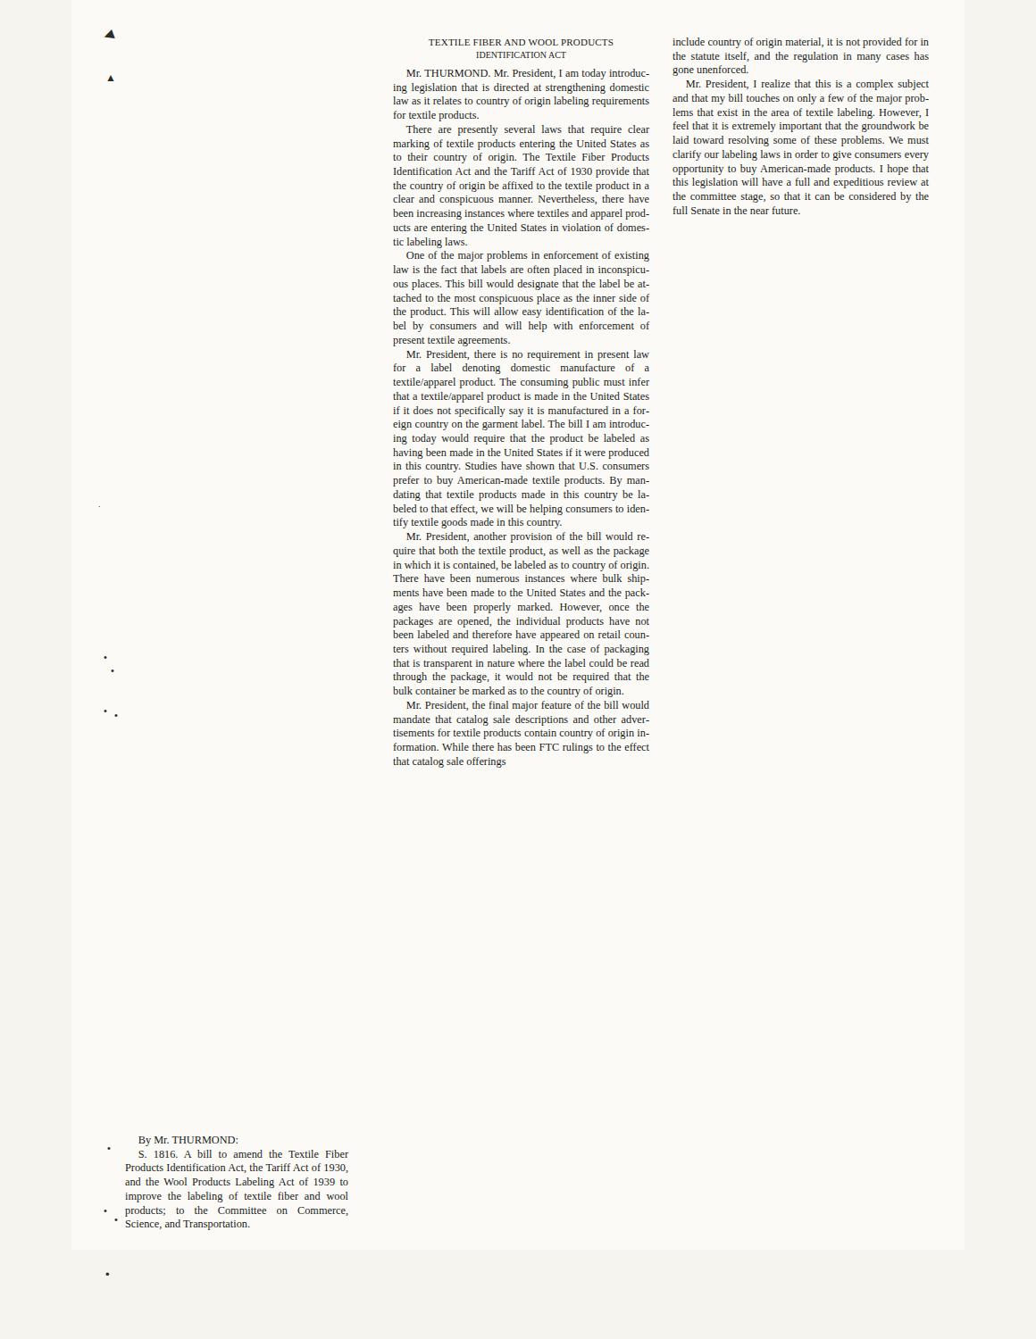◀ ▲ . • • • • • • • •
Textile Fiber and Wool Products
Identification Act
Mr. THURMOND. Mr. President, I am today introducing legislation that is directed at strengthening domestic law as it relates to country of origin labeling requirements for textile products.
There are presently several laws that require clear marking of textile products entering the United States as to their country of origin. The Textile Fiber Products Identification Act and the Tariff Act of 1930 provide that the country of origin be affixed to the textile product in a clear and conspicuous manner. Nevertheless, there have been increasing instances where textiles and apparel products are entering the United States in violation of domestic labeling laws.
One of the major problems in enforcement of existing law is the fact that labels are often placed in inconspicuous places. This bill would designate that the label be attached to the most conspicuous place as the inner side of the product. This will allow easy identification of the label by consumers and will help with enforcement of present textile agreements.
Mr. President, there is no requirement in present law for a label denoting domestic manufacture of a textile/apparel product. The consuming public must infer that a textile/apparel product is made in the United States if it does not specifically say it is manufactured in a foreign country on the garment label. The bill I am introducing today would require that the product be labeled as having been made in the United States if it were produced in this country. Studies have shown that U.S. consumers prefer to buy American-made textile products. By mandating that textile products made in this country be labeled to that effect, we will be helping consumers to identify textile goods made in this country.
Mr. President, another provision of the bill would require that both the textile product, as well as the package in which it is contained, be labeled as to country of origin. There have been numerous instances where bulk shipments have been made to the United States and the packages have been properly marked. However, once the packages are opened, the individual products have not been labeled and therefore have appeared on retail counters without required labeling. In the case of packaging that is transparent in nature where the label could be read through the package, it would not be required that the bulk container be marked as to the country of origin.
Mr. President, the final major feature of the bill would mandate that catalog sale descriptions and other advertisements for textile products contain country of origin information. While there has been FTC rulings to the effect that catalog sale offerings
include country of origin material, it is not provided for in the statute itself, and the regulation in many cases has gone unenforced.
Mr. President, I realize that this is a complex subject and that my bill touches on only a few of the major problems that exist in the area of textile labeling. However, I feel that it is extremely important that the groundwork be laid toward resolving some of these problems. We must clarify our labeling laws in order to give consumers every opportunity to buy American-made products. I hope that this legislation will have a full and expeditious review at the committee stage, so that it can be considered by the full Senate in the near future.
By Mr. THURMOND:
S. 1816. A bill to amend the Textile Fiber Products Identification Act, the Tariff Act of 1930, and the Wool Products Labeling Act of 1939 to improve the labeling of textile fiber and wool products; to the Committee on Commerce, Science, and Transportation.